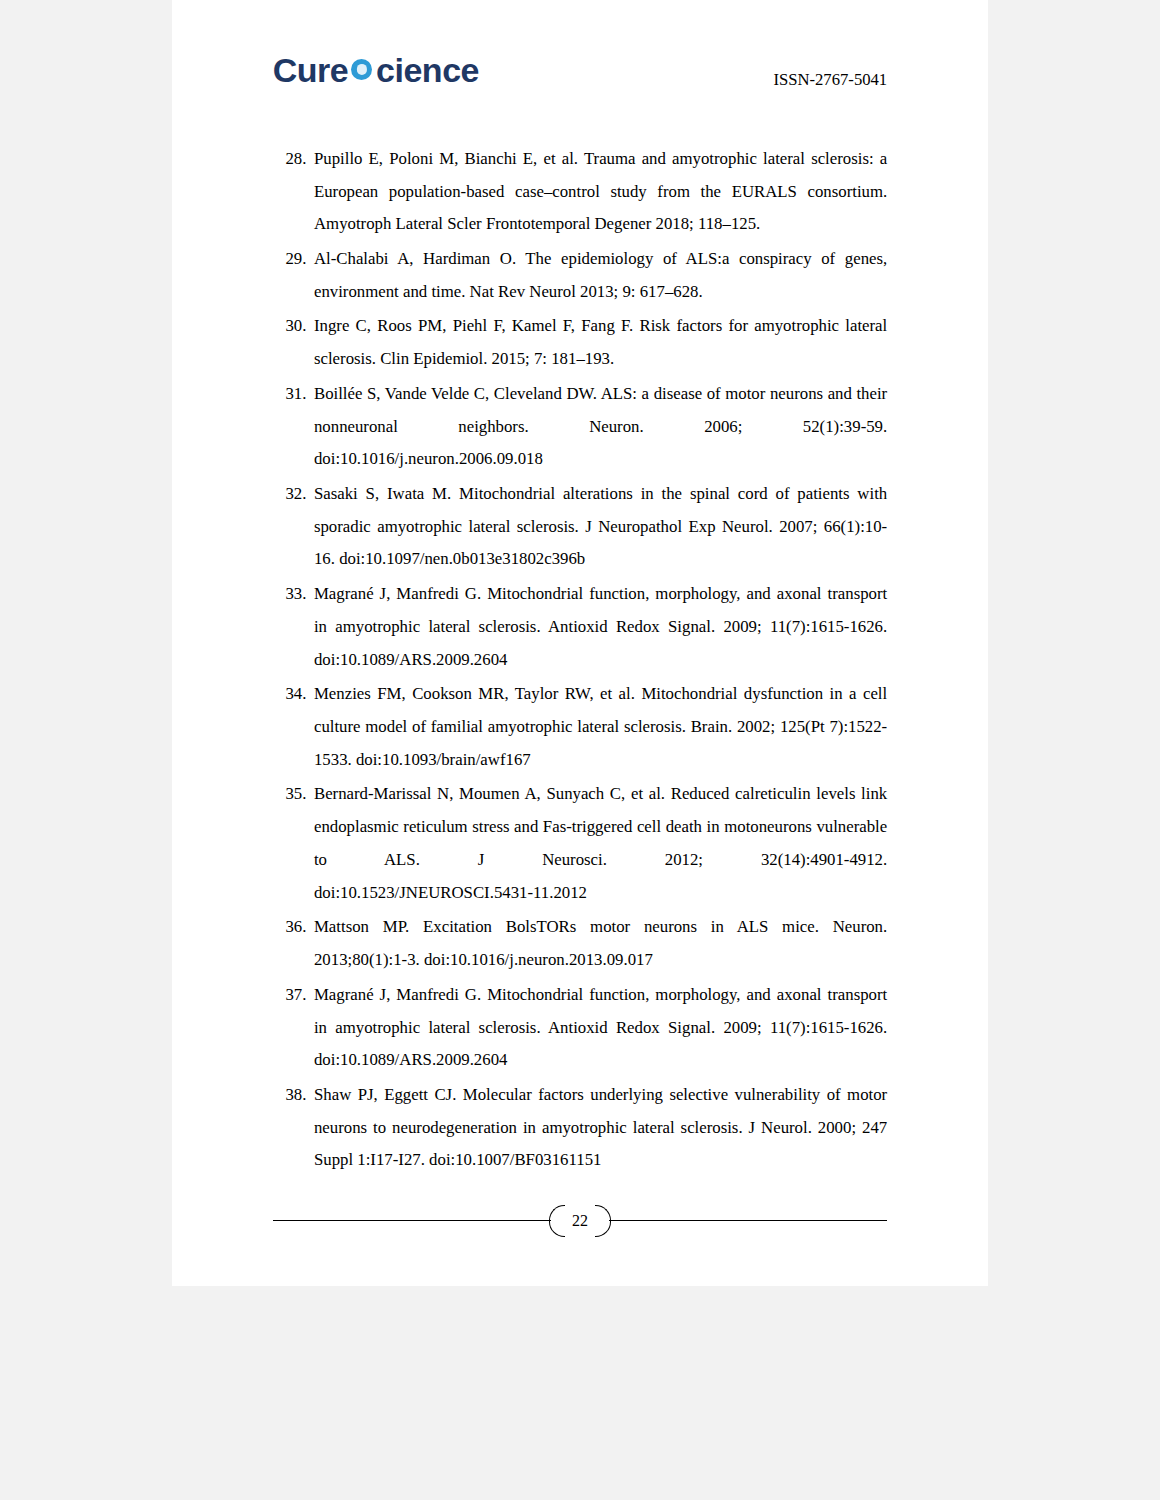Cure cience
ISSN-2767-5041
28. Pupillo E, Poloni M, Bianchi E, et al. Trauma and amyotrophic lateral sclerosis: a European population-based case–control study from the EURALS consortium. Amyotroph Lateral Scler Frontotemporal Degener 2018; 118–125.
29. Al-Chalabi A, Hardiman O. The epidemiology of ALS:a conspiracy of genes, environment and time. Nat Rev Neurol 2013; 9: 617–628.
30. Ingre C, Roos PM, Piehl F, Kamel F, Fang F. Risk factors for amyotrophic lateral sclerosis. Clin Epidemiol. 2015; 7: 181–193.
31. Boillée S, Vande Velde C, Cleveland DW. ALS: a disease of motor neurons and their nonneuronal neighbors. Neuron. 2006; 52(1):39-59. doi:10.1016/j.neuron.2006.09.018
32. Sasaki S, Iwata M. Mitochondrial alterations in the spinal cord of patients with sporadic amyotrophic lateral sclerosis. J Neuropathol Exp Neurol. 2007; 66(1):10-16. doi:10.1097/nen.0b013e31802c396b
33. Magrané J, Manfredi G. Mitochondrial function, morphology, and axonal transport in amyotrophic lateral sclerosis. Antioxid Redox Signal. 2009; 11(7):1615-1626. doi:10.1089/ARS.2009.2604
34. Menzies FM, Cookson MR, Taylor RW, et al. Mitochondrial dysfunction in a cell culture model of familial amyotrophic lateral sclerosis. Brain. 2002; 125(Pt 7):1522-1533. doi:10.1093/brain/awf167
35. Bernard-Marissal N, Moumen A, Sunyach C, et al. Reduced calreticulin levels link endoplasmic reticulum stress and Fas-triggered cell death in motoneurons vulnerable to ALS. J Neurosci. 2012; 32(14):4901-4912. doi:10.1523/JNEUROSCI.5431-11.2012
36. Mattson MP. Excitation BolsTORs motor neurons in ALS mice. Neuron. 2013;80(1):1-3. doi:10.1016/j.neuron.2013.09.017
37. Magrané J, Manfredi G. Mitochondrial function, morphology, and axonal transport in amyotrophic lateral sclerosis. Antioxid Redox Signal. 2009; 11(7):1615-1626. doi:10.1089/ARS.2009.2604
38. Shaw PJ, Eggett CJ. Molecular factors underlying selective vulnerability of motor neurons to neurodegeneration in amyotrophic lateral sclerosis. J Neurol. 2000; 247 Suppl 1:I17-I27. doi:10.1007/BF03161151
22